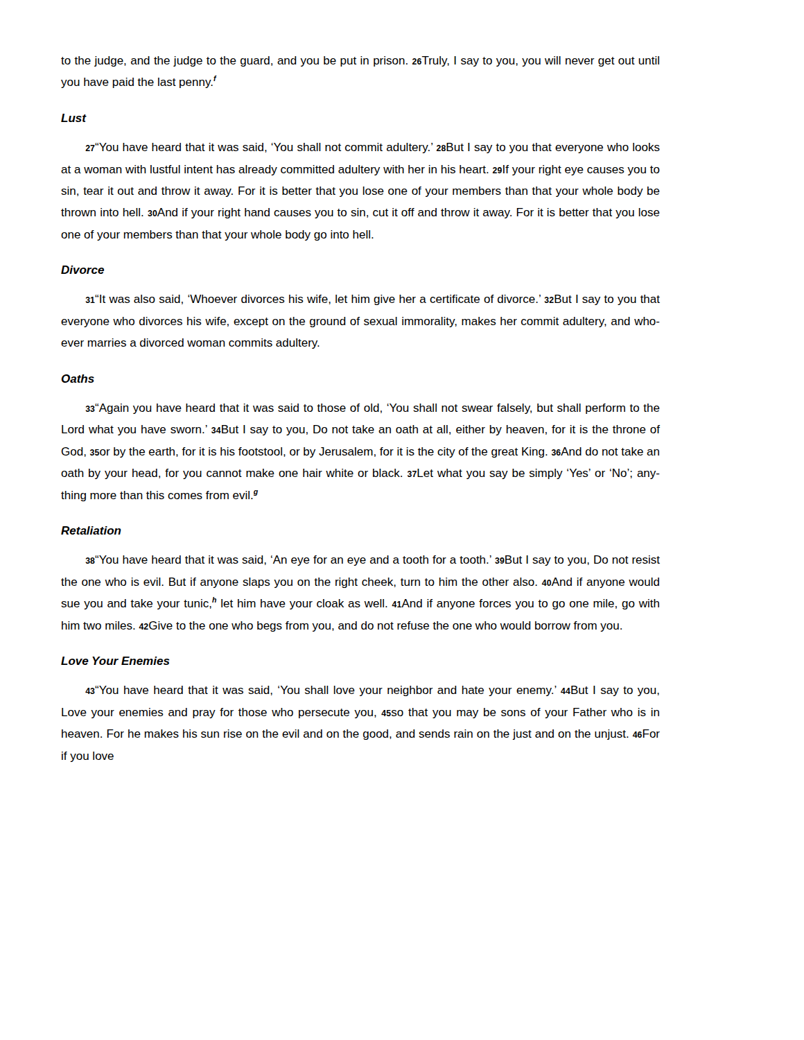to the judge, and the judge to the guard, and you be put in prison. 26 Truly, I say to you, you will never get out until you have paid the last penny.f
Lust
27“You have heard that it was said, ‘You shall not commit adultery.’ 28 But I say to you that everyone who looks at a woman with lustful intent has already committed adultery with her in his heart. 29 If your right eye causes you to sin, tear it out and throw it away. For it is better that you lose one of your members than that your whole body be thrown into hell. 30 And if your right hand causes you to sin, cut it off and throw it away. For it is better that you lose one of your members than that your whole body go into hell.
Divorce
31“It was also said, ‘Whoever divorces his wife, let him give her a certificate of divorce.’ 32 But I say to you that everyone who divorces his wife, except on the ground of sexual immorality, makes her commit adultery, and whoever marries a divorced woman commits adultery.
Oaths
33“Again you have heard that it was said to those of old, ‘You shall not swear falsely, but shall perform to the Lord what you have sworn.’ 34 But I say to you, Do not take an oath at all, either by heaven, for it is the throne of God, 35or by the earth, for it is his footstool, or by Jerusalem, for it is the city of the great King. 36 And do not take an oath by your head, for you cannot make one hair white or black. 37 Let what you say be simply ‘Yes’ or ‘No’; anything more than this comes from evil.g
Retaliation
38“You have heard that it was said, ‘An eye for an eye and a tooth for a tooth.’ 39 But I say to you, Do not resist the one who is evil. But if anyone slaps you on the right cheek, turn to him the other also. 40 And if anyone would sue you and take your tunic,h let him have your cloak as well. 41 And if anyone forces you to go one mile, go with him two miles. 42 Give to the one who begs from you, and do not refuse the one who would borrow from you.
Love Your Enemies
43“You have heard that it was said, ‘You shall love your neighbor and hate your enemy.’ 44 But I say to you, Love your enemies and pray for those who persecute you, 45so that you may be sons of your Father who is in heaven. For he makes his sun rise on the evil and on the good, and sends rain on the just and on the unjust. 46 For if you love